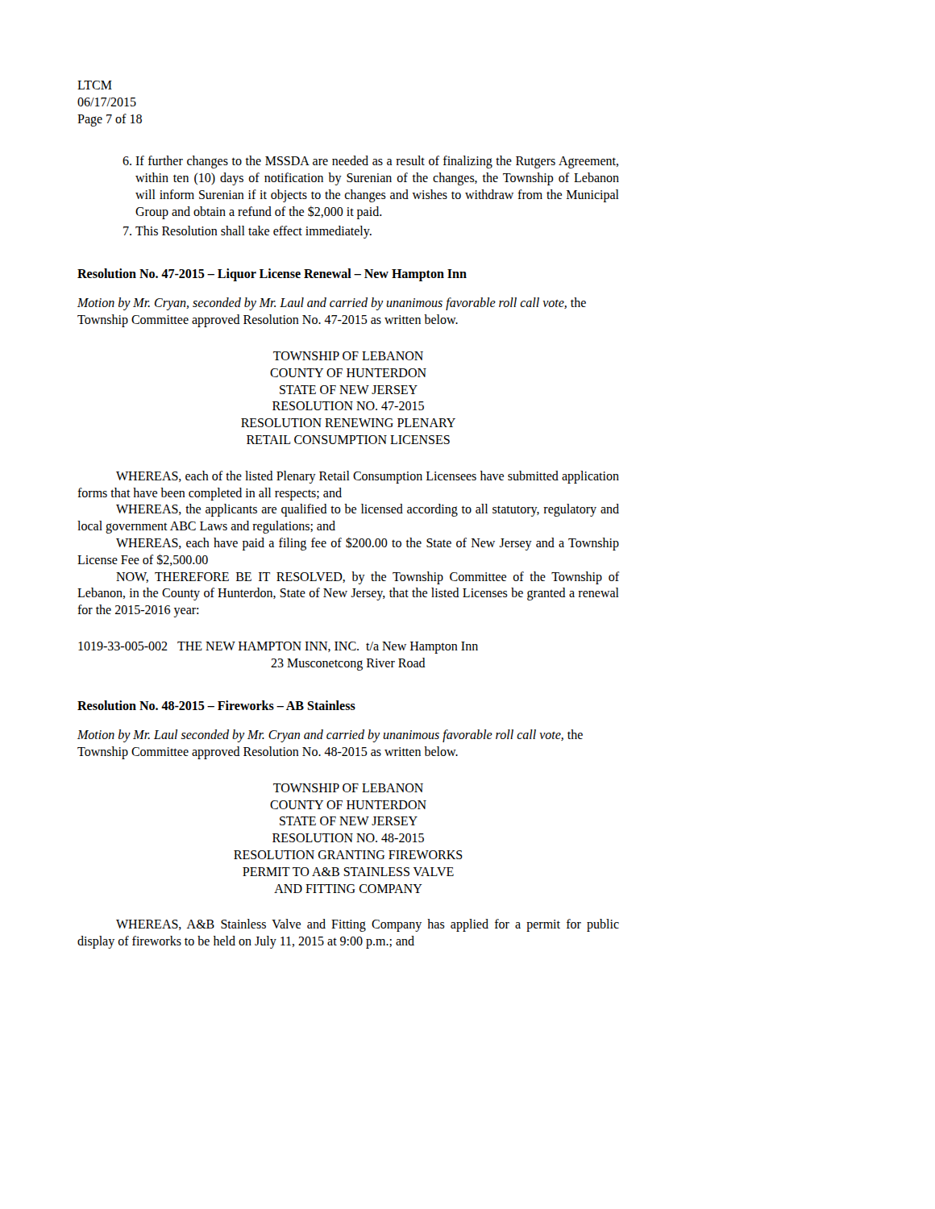LTCM
06/17/2015
Page 7 of 18
If further changes to the MSSDA are needed as a result of finalizing the Rutgers Agreement, within ten (10) days of notification by Surenian of the changes, the Township of Lebanon will inform Surenian if it objects to the changes and wishes to withdraw from the Municipal Group and obtain a refund of the $2,000 it paid.
This Resolution shall take effect immediately.
Resolution No. 47-2015 – Liquor License Renewal – New Hampton Inn
Motion by Mr. Cryan, seconded by Mr. Laul and carried by unanimous favorable roll call vote, the Township Committee approved Resolution No. 47-2015 as written below.
TOWNSHIP OF LEBANON
COUNTY OF HUNTERDON
STATE OF NEW JERSEY
RESOLUTION NO. 47-2015
RESOLUTION RENEWING PLENARY
RETAIL CONSUMPTION LICENSES
WHEREAS, each of the listed Plenary Retail Consumption Licensees have submitted application forms that have been completed in all respects; and
WHEREAS, the applicants are qualified to be licensed according to all statutory, regulatory and local government ABC Laws and regulations; and
WHEREAS, each have paid a filing fee of $200.00 to the State of New Jersey and a Township License Fee of $2,500.00
NOW, THEREFORE BE IT RESOLVED, by the Township Committee of the Township of Lebanon, in the County of Hunterdon, State of New Jersey, that the listed Licenses be granted a renewal for the 2015-2016 year:
1019-33-005-002 THE NEW HAMPTON INN, INC. t/a New Hampton Inn
23 Musconetcong River Road
Resolution No. 48-2015 – Fireworks – AB Stainless
Motion by Mr. Laul seconded by Mr. Cryan and carried by unanimous favorable roll call vote, the Township Committee approved Resolution No. 48-2015 as written below.
TOWNSHIP OF LEBANON
COUNTY OF HUNTERDON
STATE OF NEW JERSEY
RESOLUTION NO. 48-2015
RESOLUTION GRANTING FIREWORKS
PERMIT TO A&B STAINLESS VALVE
AND FITTING COMPANY
WHEREAS, A&B Stainless Valve and Fitting Company has applied for a permit for public display of fireworks to be held on July 11, 2015 at 9:00 p.m.; and